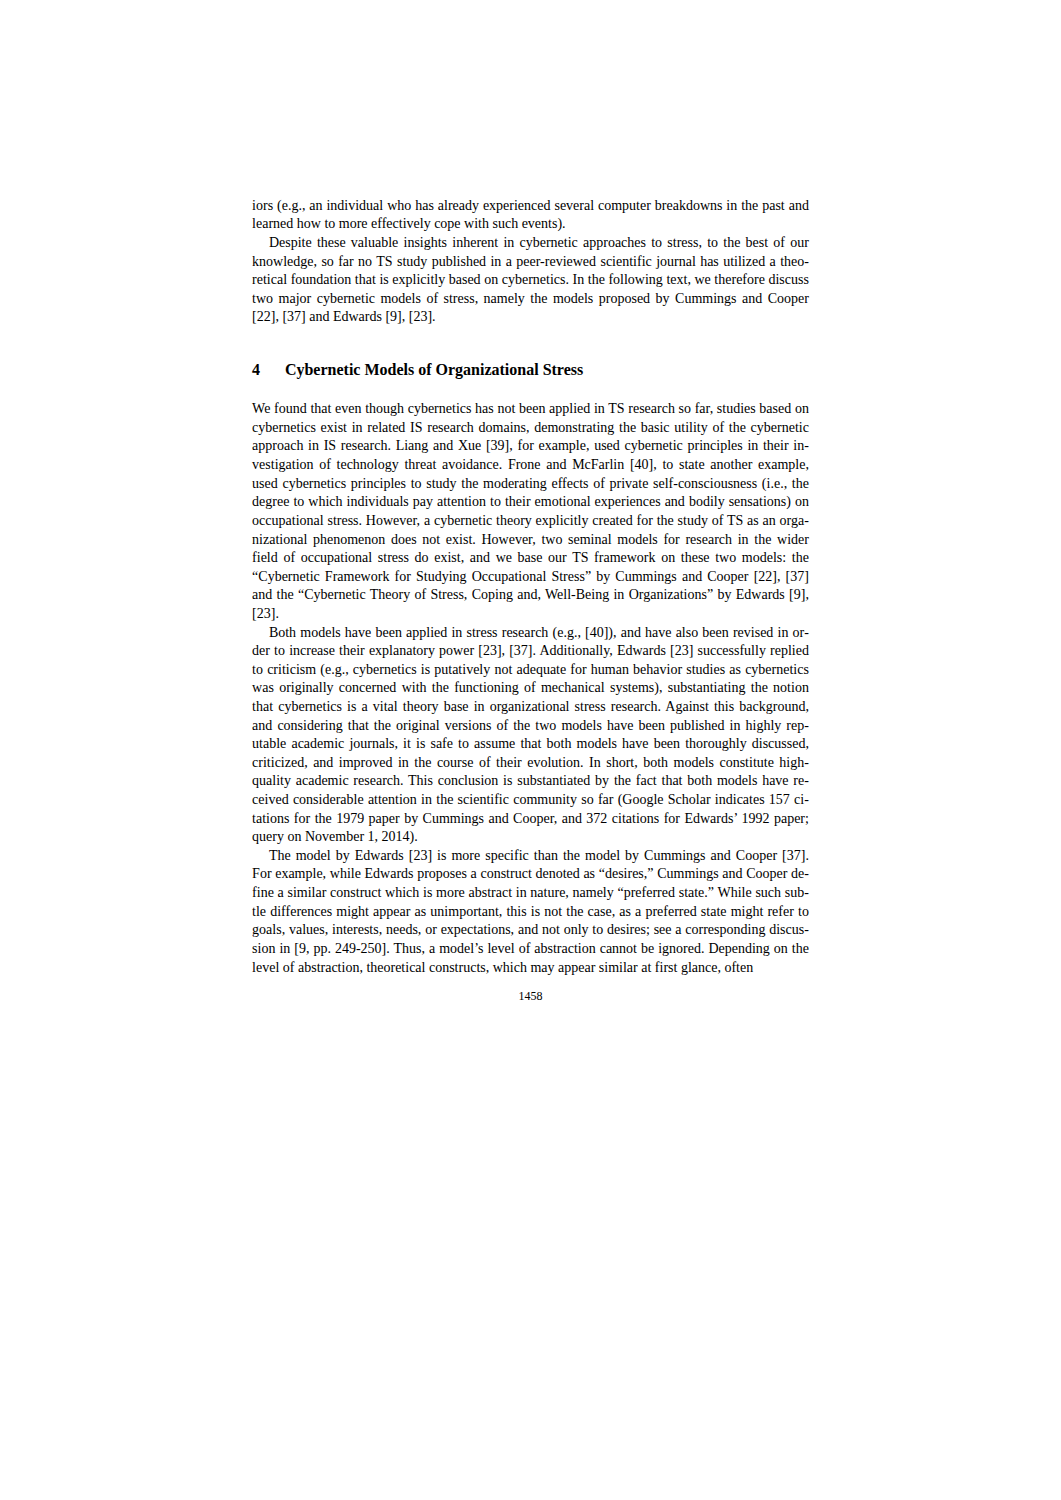iors (e.g., an individual who has already experienced several computer breakdowns in the past and learned how to more effectively cope with such events).
Despite these valuable insights inherent in cybernetic approaches to stress, to the best of our knowledge, so far no TS study published in a peer-reviewed scientific journal has utilized a theoretical foundation that is explicitly based on cybernetics. In the following text, we therefore discuss two major cybernetic models of stress, namely the models proposed by Cummings and Cooper [22], [37] and Edwards [9], [23].
4 Cybernetic Models of Organizational Stress
We found that even though cybernetics has not been applied in TS research so far, studies based on cybernetics exist in related IS research domains, demonstrating the basic utility of the cybernetic approach in IS research. Liang and Xue [39], for example, used cybernetic principles in their investigation of technology threat avoidance. Frone and McFarlin [40], to state another example, used cybernetics principles to study the moderating effects of private self-consciousness (i.e., the degree to which individuals pay attention to their emotional experiences and bodily sensations) on occupational stress. However, a cybernetic theory explicitly created for the study of TS as an organizational phenomenon does not exist. However, two seminal models for research in the wider field of occupational stress do exist, and we base our TS framework on these two models: the “Cybernetic Framework for Studying Occupational Stress” by Cummings and Cooper [22], [37] and the “Cybernetic Theory of Stress, Coping and, Well-Being in Organizations” by Edwards [9], [23].
Both models have been applied in stress research (e.g., [40]), and have also been revised in order to increase their explanatory power [23], [37]. Additionally, Edwards [23] successfully replied to criticism (e.g., cybernetics is putatively not adequate for human behavior studies as cybernetics was originally concerned with the functioning of mechanical systems), substantiating the notion that cybernetics is a vital theory base in organizational stress research. Against this background, and considering that the original versions of the two models have been published in highly reputable academic journals, it is safe to assume that both models have been thoroughly discussed, criticized, and improved in the course of their evolution. In short, both models constitute high-quality academic research. This conclusion is substantiated by the fact that both models have received considerable attention in the scientific community so far (Google Scholar indicates 157 citations for the 1979 paper by Cummings and Cooper, and 372 citations for Edwards’ 1992 paper; query on November 1, 2014).
The model by Edwards [23] is more specific than the model by Cummings and Cooper [37]. For example, while Edwards proposes a construct denoted as “desires,” Cummings and Cooper define a similar construct which is more abstract in nature, namely “preferred state.” While such subtle differences might appear as unimportant, this is not the case, as a preferred state might refer to goals, values, interests, needs, or expectations, and not only to desires; see a corresponding discussion in [9, pp. 249-250]. Thus, a model’s level of abstraction cannot be ignored. Depending on the level of abstraction, theoretical constructs, which may appear similar at first glance, often
1458